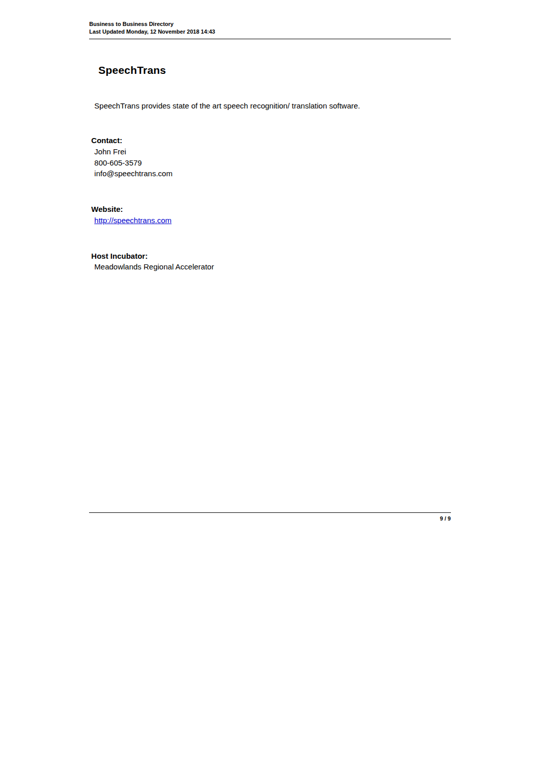Business to Business Directory
Last Updated Monday, 12 November 2018 14:43
SpeechTrans
SpeechTrans provides state of the art speech recognition/ translation software.
Contact:
John Frei
800-605-3579
info@speechtrans.com
Website:
http://speechtrans.com
Host Incubator:
Meadowlands Regional Accelerator
9 / 9